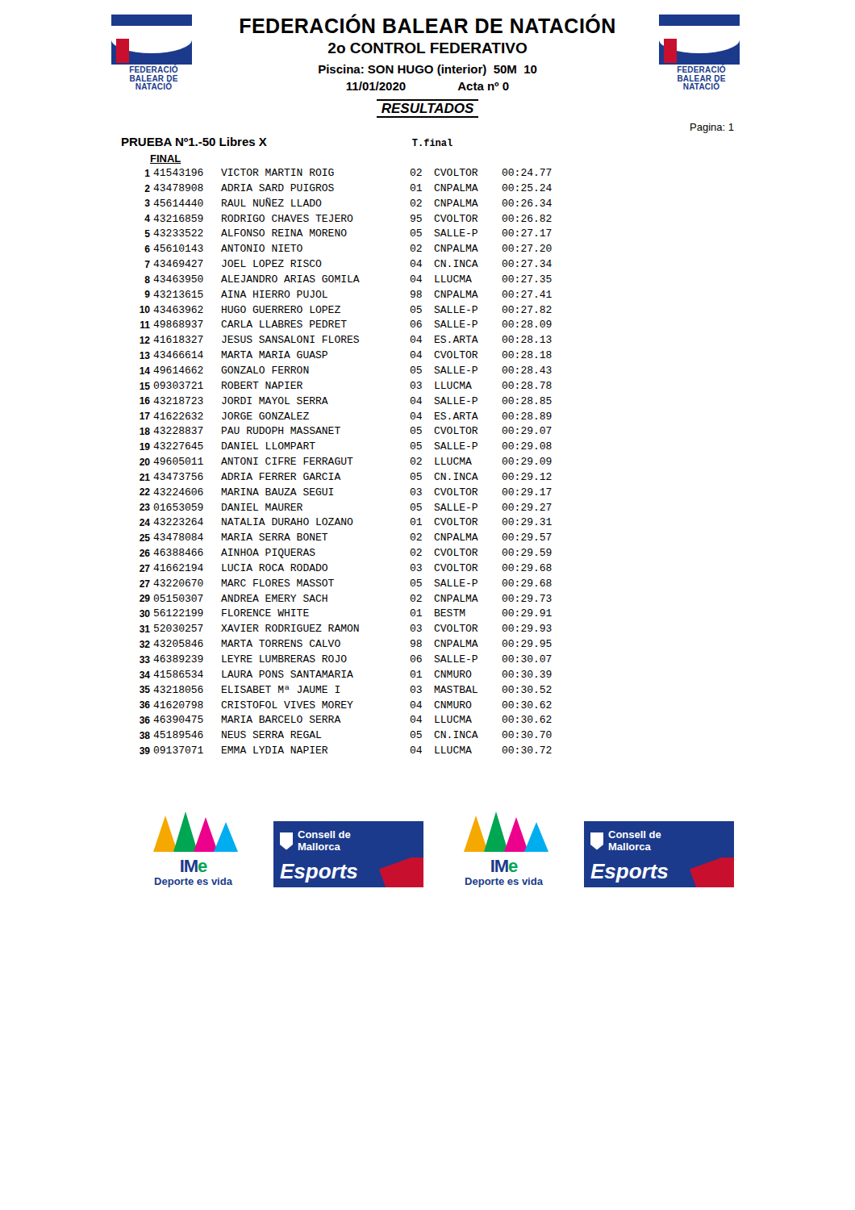FEDERACIÓ
BALEAR DE
NATACIÓ
FEDERACIÓ
BALEAR DE
NATACIÓ
FEDERACIÓN BALEAR DE NATACIÓN
2o CONTROL FEDERATIVO
Piscina: SON HUGO (interior) 50M 10
11/01/2020 Acta nº 0
RESULTADOS
Pagina: 1
PRUEBA Nº1.-50 Libres X T.final
FINAL
| 1 | 41543196 | VICTOR MARTIN ROIG | 02 | CVOLTOR | 00:24.77 |
| 2 | 43478908 | ADRIA SARD PUIGROS | 01 | CNPALMA | 00:25.24 |
| 3 | 45614440 | RAUL NUÑEZ LLADO | 02 | CNPALMA | 00:26.34 |
| 4 | 43216859 | RODRIGO CHAVES TEJERO | 95 | CVOLTOR | 00:26.82 |
| 5 | 43233522 | ALFONSO REINA MORENO | 05 | SALLE-P | 00:27.17 |
| 6 | 45610143 | ANTONIO NIETO | 02 | CNPALMA | 00:27.20 |
| 7 | 43469427 | JOEL LOPEZ RISCO | 04 | CN.INCA | 00:27.34 |
| 8 | 43463950 | ALEJANDRO ARIAS GOMILA | 04 | LLUCMA | 00:27.35 |
| 9 | 43213615 | AINA HIERRO PUJOL | 98 | CNPALMA | 00:27.41 |
| 10 | 43463962 | HUGO GUERRERO LOPEZ | 05 | SALLE-P | 00:27.82 |
| 11 | 49868937 | CARLA LLABRES PEDRET | 06 | SALLE-P | 00:28.09 |
| 12 | 41618327 | JESUS SANSALONI FLORES | 04 | ES.ARTA | 00:28.13 |
| 13 | 43466614 | MARTA MARIA GUASP | 04 | CVOLTOR | 00:28.18 |
| 14 | 49614662 | GONZALO FERRON | 05 | SALLE-P | 00:28.43 |
| 15 | 09303721 | ROBERT NAPIER | 03 | LLUCMA | 00:28.78 |
| 16 | 43218723 | JORDI MAYOL SERRA | 04 | SALLE-P | 00:28.85 |
| 17 | 41622632 | JORGE GONZALEZ | 04 | ES.ARTA | 00:28.89 |
| 18 | 43228837 | PAU RUDOPH MASSANET | 05 | CVOLTOR | 00:29.07 |
| 19 | 43227645 | DANIEL LLOMPART | 05 | SALLE-P | 00:29.08 |
| 20 | 49605011 | ANTONI CIFRE FERRAGUT | 02 | LLUCMA | 00:29.09 |
| 21 | 43473756 | ADRIA FERRER GARCIA | 05 | CN.INCA | 00:29.12 |
| 22 | 43224606 | MARINA BAUZA SEGUI | 03 | CVOLTOR | 00:29.17 |
| 23 | 01653059 | DANIEL MAURER | 05 | SALLE-P | 00:29.27 |
| 24 | 43223264 | NATALIA DURAHO LOZANO | 01 | CVOLTOR | 00:29.31 |
| 25 | 43478084 | MARIA SERRA BONET | 02 | CNPALMA | 00:29.57 |
| 26 | 46388466 | AINHOA PIQUERAS | 02 | CVOLTOR | 00:29.59 |
| 27 | 41662194 | LUCIA ROCA RODADO | 03 | CVOLTOR | 00:29.68 |
| 27 | 43220670 | MARC FLORES MASSOT | 05 | SALLE-P | 00:29.68 |
| 29 | 05150307 | ANDREA EMERY SACH | 02 | CNPALMA | 00:29.73 |
| 30 | 56122199 | FLORENCE WHITE | 01 | BESTM | 00:29.91 |
| 31 | 52030257 | XAVIER RODRIGUEZ RAMON | 03 | CVOLTOR | 00:29.93 |
| 32 | 43205846 | MARTA TORRENS CALVO | 98 | CNPALMA | 00:29.95 |
| 33 | 46389239 | LEYRE LUMBRERAS ROJO | 06 | SALLE-P | 00:30.07 |
| 34 | 41586534 | LAURA PONS SANTAMARIA | 01 | CNMURO | 00:30.39 |
| 35 | 43218056 | ELISABET Mª JAUME I | 03 | MASTBAL | 00:30.52 |
| 36 | 41620798 | CRISTOFOL VIVES MOREY | 04 | CNMURO | 00:30.62 |
| 36 | 46390475 | MARIA BARCELO SERRA | 04 | LLUCMA | 00:30.62 |
| 38 | 45189546 | NEUS SERRA REGAL | 05 | CN.INCA | 00:30.70 |
| 39 | 09137071 | EMMA LYDIA NAPIER | 04 | LLUCMA | 00:30.72 |
IMe
Deporte es vida
Consell de
Mallorca
Esports
IMe
Deporte es vida
Consell de
Mallorca
Esports